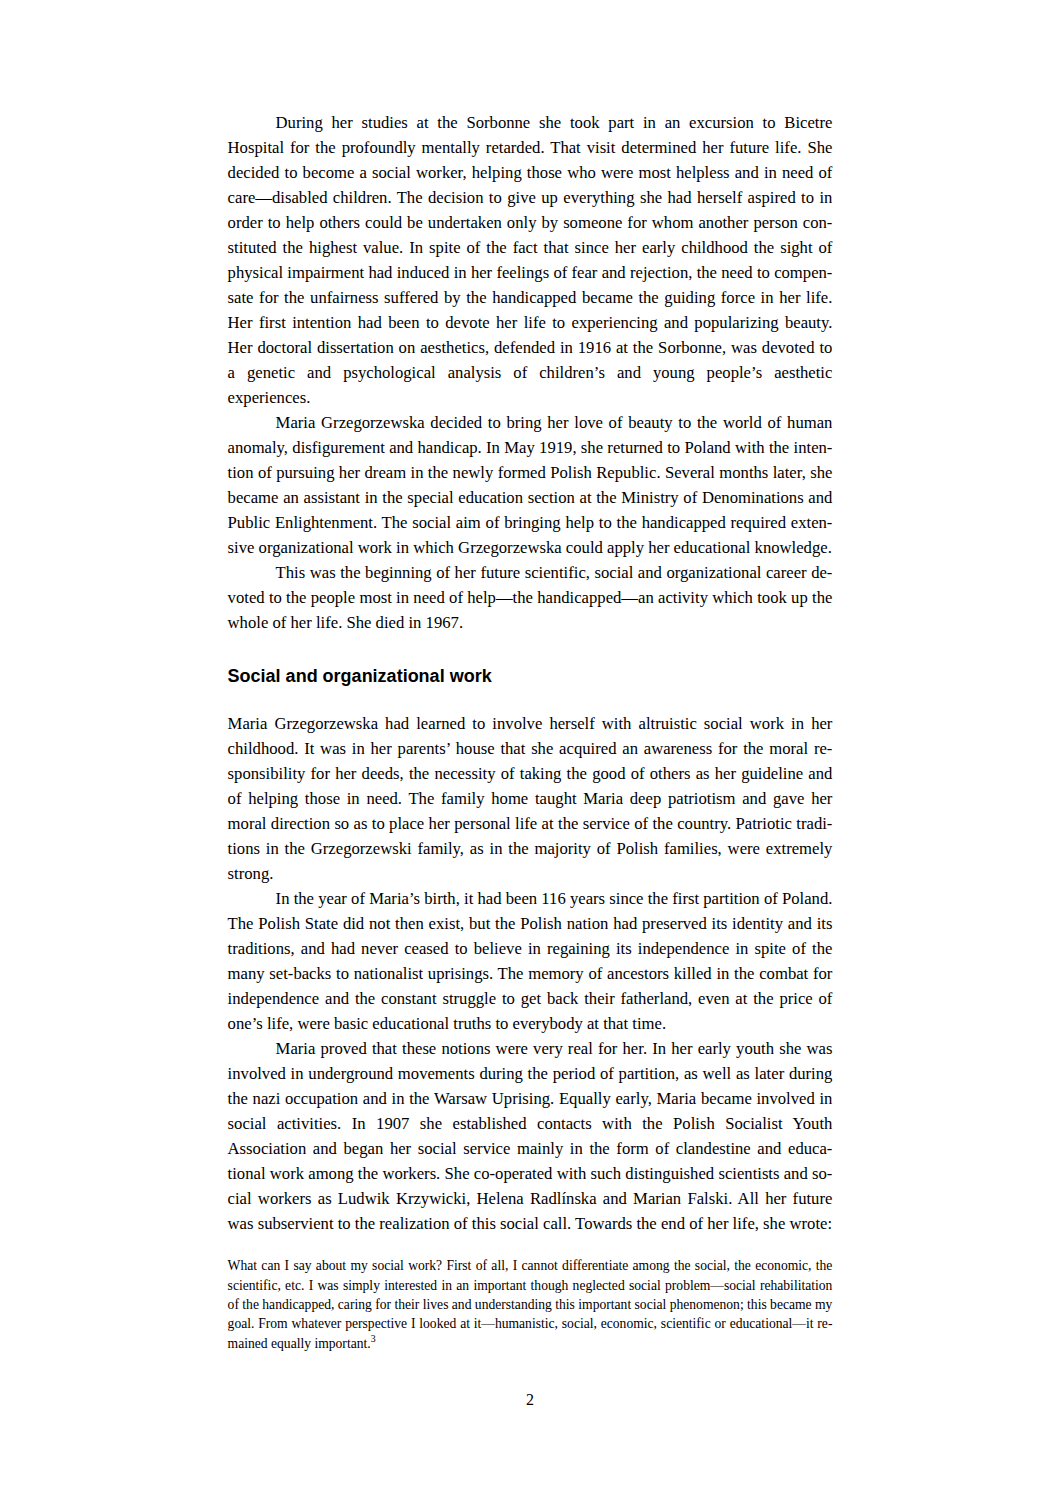During her studies at the Sorbonne she took part in an excursion to Bicetre Hospital for the profoundly mentally retarded. That visit determined her future life. She decided to become a social worker, helping those who were most helpless and in need of care—disabled children. The decision to give up everything she had herself aspired to in order to help others could be undertaken only by someone for whom another person constituted the highest value. In spite of the fact that since her early childhood the sight of physical impairment had induced in her feelings of fear and rejection, the need to compensate for the unfairness suffered by the handicapped became the guiding force in her life. Her first intention had been to devote her life to experiencing and popularizing beauty. Her doctoral dissertation on aesthetics, defended in 1916 at the Sorbonne, was devoted to a genetic and psychological analysis of children’s and young people’s aesthetic experiences.
Maria Grzegorzewska decided to bring her love of beauty to the world of human anomaly, disfigurement and handicap. In May 1919, she returned to Poland with the intention of pursuing her dream in the newly formed Polish Republic. Several months later, she became an assistant in the special education section at the Ministry of Denominations and Public Enlightenment. The social aim of bringing help to the handicapped required extensive organizational work in which Grzegorzewska could apply her educational knowledge.
This was the beginning of her future scientific, social and organizational career devoted to the people most in need of help—the handicapped—an activity which took up the whole of her life. She died in 1967.
Social and organizational work
Maria Grzegorzewska had learned to involve herself with altruistic social work in her childhood. It was in her parents’ house that she acquired an awareness for the moral responsibility for her deeds, the necessity of taking the good of others as her guideline and of helping those in need. The family home taught Maria deep patriotism and gave her moral direction so as to place her personal life at the service of the country. Patriotic traditions in the Grzegorzewski family, as in the majority of Polish families, were extremely strong.
In the year of Maria’s birth, it had been 116 years since the first partition of Poland. The Polish State did not then exist, but the Polish nation had preserved its identity and its traditions, and had never ceased to believe in regaining its independence in spite of the many set-backs to nationalist uprisings. The memory of ancestors killed in the combat for independence and the constant struggle to get back their fatherland, even at the price of one’s life, were basic educational truths to everybody at that time.
Maria proved that these notions were very real for her. In her early youth she was involved in underground movements during the period of partition, as well as later during the nazi occupation and in the Warsaw Uprising. Equally early, Maria became involved in social activities. In 1907 she established contacts with the Polish Socialist Youth Association and began her social service mainly in the form of clandestine and educational work among the workers. She co-operated with such distinguished scientists and social workers as Ludwik Krzywicki, Helena Radlínska and Marian Falski. All her future was subservient to the realization of this social call. Towards the end of her life, she wrote:
What can I say about my social work? First of all, I cannot differentiate among the social, the economic, the scientific, etc. I was simply interested in an important though neglected social problem—social rehabilitation of the handicapped, caring for their lives and understanding this important social phenomenon; this became my goal. From whatever perspective I looked at it—humanistic, social, economic, scientific or educational—it remained equally important.3
2